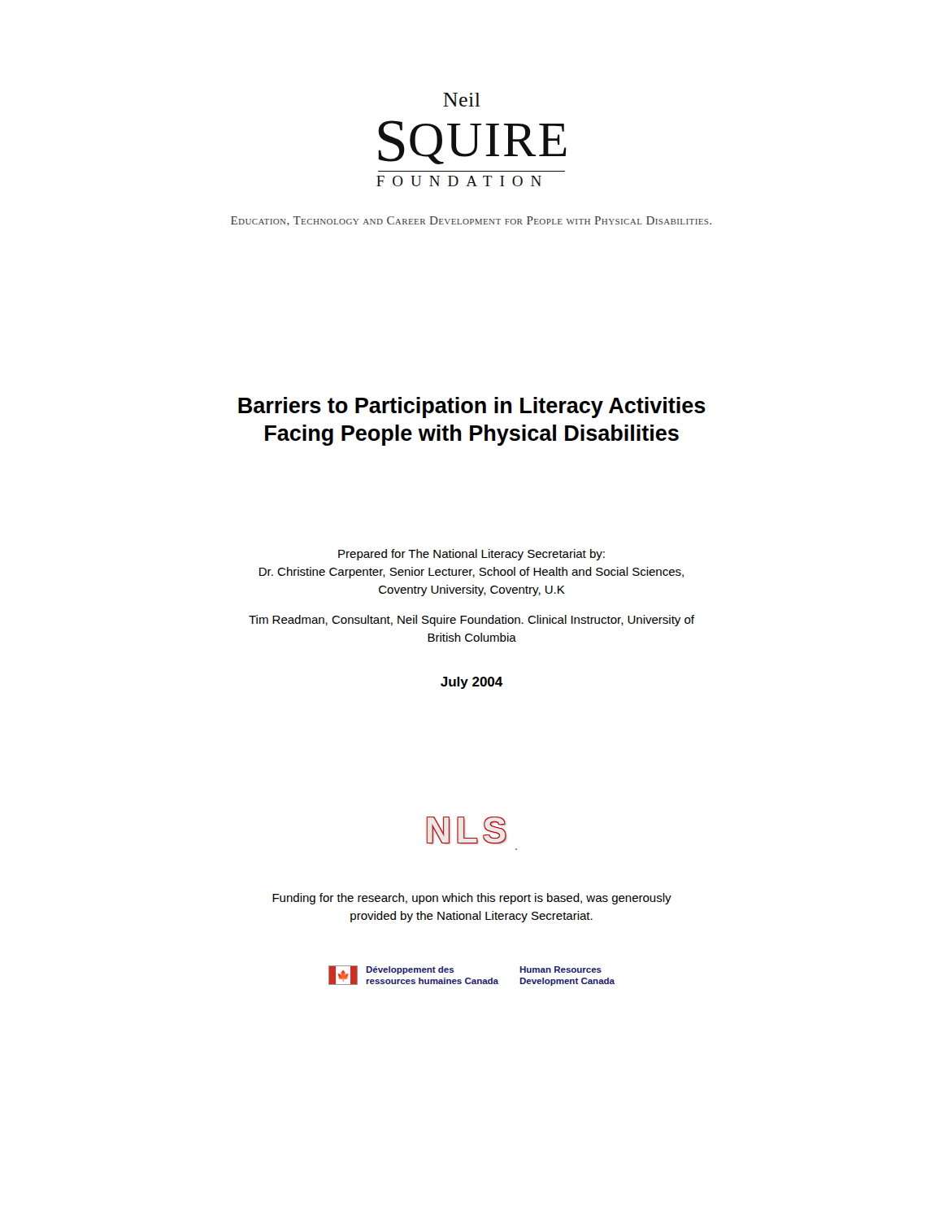Neil
SQUIRE
FOUNDATION
Education, Technology and Career Development for People with Physical Disabilities.
Barriers to Participation in Literacy Activities
Facing People with Physical Disabilities
Prepared for The National Literacy Secretariat by:
Dr. Christine Carpenter, Senior Lecturer, School of Health and Social Sciences,
Coventry University, Coventry, U.K
Tim Readman, Consultant, Neil Squire Foundation. Clinical Instructor, University of
British Columbia
July 2004
NLS.
Funding for the research, upon which this report is based, was generously
provided by the National Literacy Secretariat.
🍁
Développement des
ressources humaines Canada
Human Resources
Development Canada